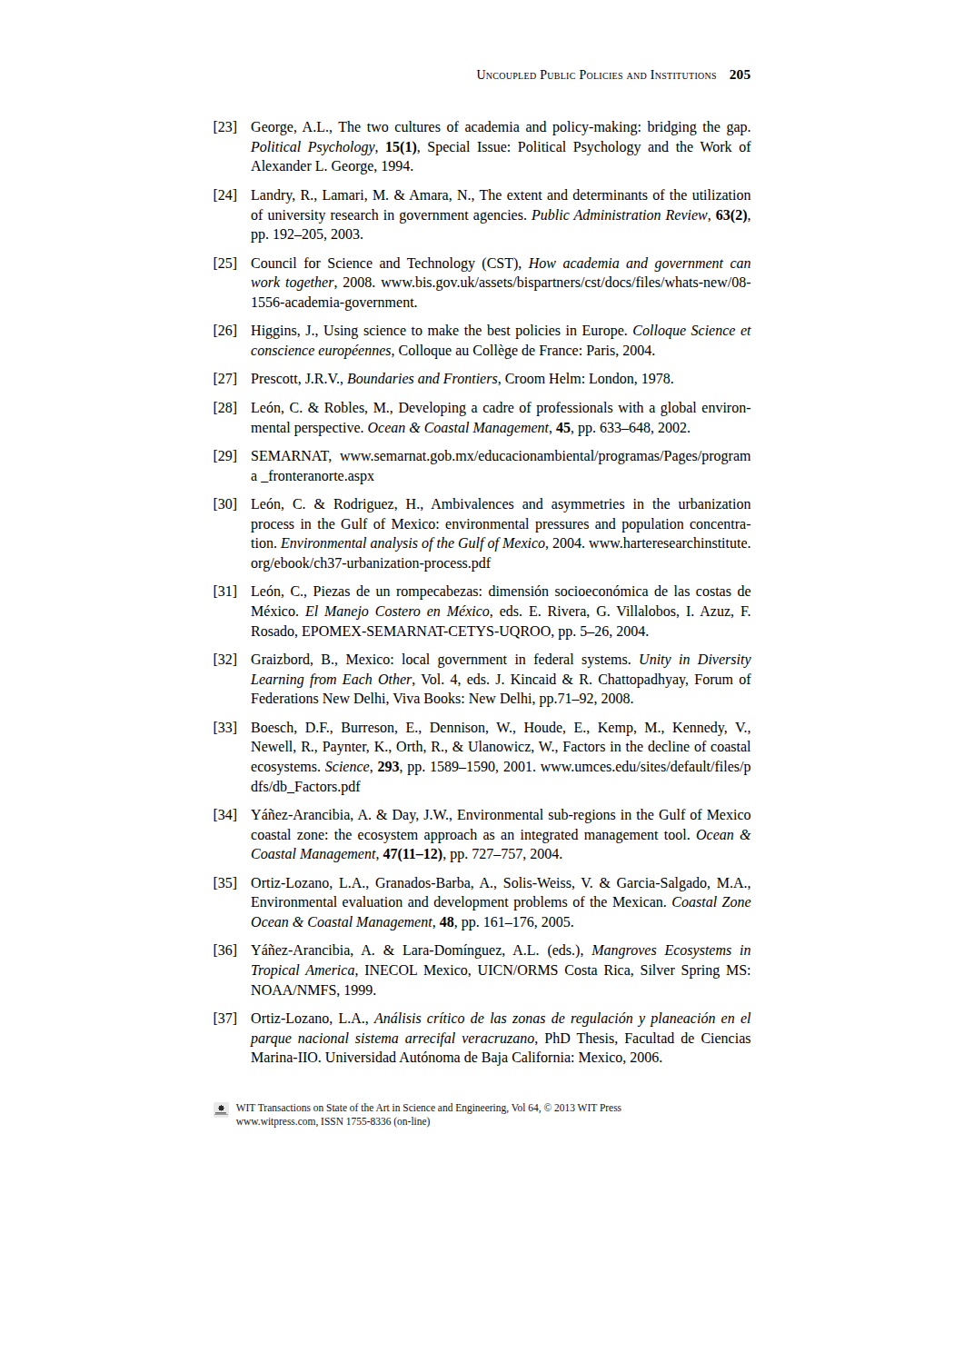Uncoupled Public Policies and Institutions205
[23] George, A.L., The two cultures of academia and policy-making: bridging the gap. Political Psychology, 15(1), Special Issue: Political Psychology and the Work of Alexander L. George, 1994.
[24] Landry, R., Lamari, M. & Amara, N., The extent and determinants of the utilization of university research in government agencies. Public Administration Review, 63(2), pp. 192–205, 2003.
[25] Council for Science and Technology (CST), How academia and government can work together, 2008. www.bis.gov.uk/assets/bispartners/cst/docs/files/whats-new/08-1556-academia-government.
[26] Higgins, J., Using science to make the best policies in Europe. Colloque Science et conscience européennes, Colloque au Collège de France: Paris, 2004.
[27] Prescott, J.R.V., Boundaries and Frontiers, Croom Helm: London, 1978.
[28] León, C. & Robles, M., Developing a cadre of professionals with a global environmental perspective. Ocean & Coastal Management, 45, pp. 633–648, 2002.
[29] SEMARNAT, www.semarnat.gob.mx/educacionambiental/programas/Pages/programa _fronteranorte.aspx
[30] León, C. & Rodriguez, H., Ambivalences and asymmetries in the urbanization process in the Gulf of Mexico: environmental pressures and population concentration. Environmental analysis of the Gulf of Mexico, 2004. www.harteresearchinstitute.org/ebook/ch37-urbanization-process.pdf
[31] León, C., Piezas de un rompecabezas: dimensión socioeconómica de las costas de México. El Manejo Costero en México, eds. E. Rivera, G. Villalobos, I. Azuz, F. Rosado, EPOMEX-SEMARNAT-CETYS-UQROO, pp. 5–26, 2004.
[32] Graizbord, B., Mexico: local government in federal systems. Unity in Diversity Learning from Each Other, Vol. 4, eds. J. Kincaid & R. Chattopadhyay, Forum of Federations New Delhi, Viva Books: New Delhi, pp.71–92, 2008.
[33] Boesch, D.F., Burreson, E., Dennison, W., Houde, E., Kemp, M., Kennedy, V., Newell, R., Paynter, K., Orth, R., & Ulanowicz, W., Factors in the decline of coastal ecosystems. Science, 293, pp. 1589–1590, 2001. www.umces.edu/sites/default/files/pdfs/db_Factors.pdf
[34] Yáñez-Arancibia, A. & Day, J.W., Environmental sub-regions in the Gulf of Mexico coastal zone: the ecosystem approach as an integrated management tool. Ocean & Coastal Management, 47(11–12), pp. 727–757, 2004.
[35] Ortiz-Lozano, L.A., Granados-Barba, A., Solis-Weiss, V. & Garcia-Salgado, M.A., Environmental evaluation and development problems of the Mexican. Coastal Zone Ocean & Coastal Management, 48, pp. 161–176, 2005.
[36] Yáñez-Arancibia, A. & Lara-Domínguez, A.L. (eds.), Mangroves Ecosystems in Tropical America, INECOL Mexico, UICN/ORMS Costa Rica, Silver Spring MS: NOAA/NMFS, 1999.
[37] Ortiz-Lozano, L.A., Análisis crítico de las zonas de regulación y planeación en el parque nacional sistema arrecifal veracruzano, PhD Thesis, Facultad de Ciencias Marina-IIO. Universidad Autónoma de Baja California: Mexico, 2006.
WIT Transactions on State of the Art in Science and Engineering, Vol 64, © 2013 WIT Press
www.witpress.com, ISSN 1755-8336 (on-line)